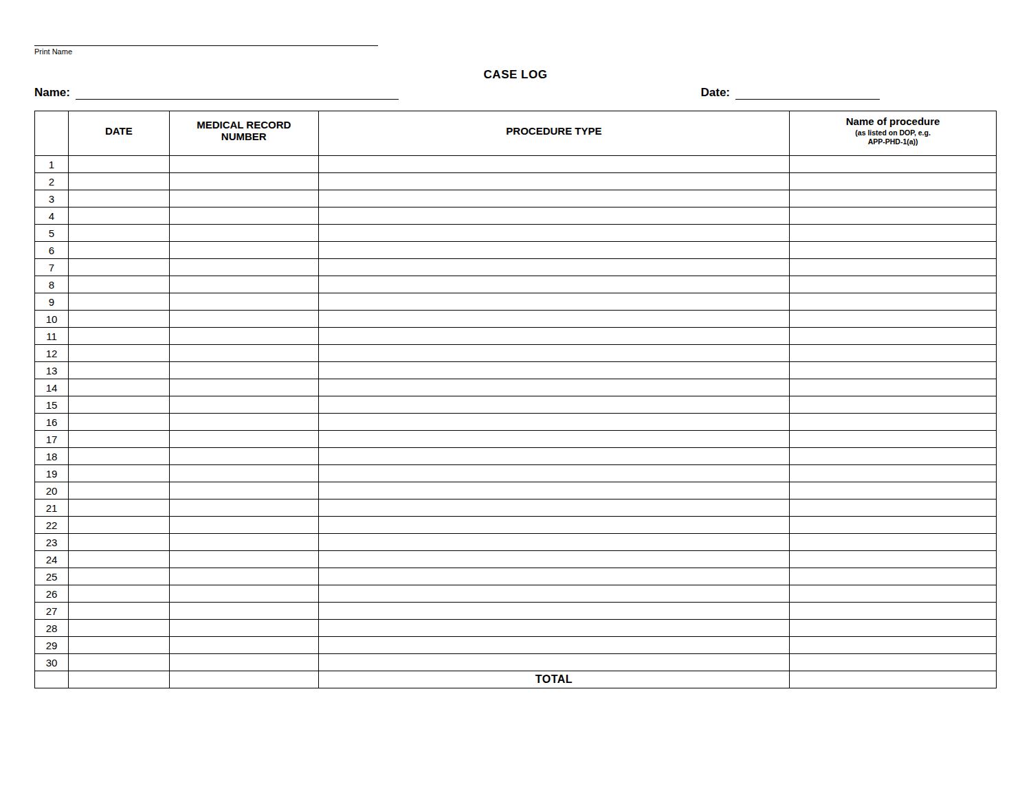Print Name
CASE LOG
Name:
Date:
| | DATE | MEDICAL RECORD NUMBER | PROCEDURE TYPE | Name of procedure (as listed on DOP, e.g. APP-PHD-1(a)) |
| --- | --- | --- | --- | --- |
| 1 | | | | |
| 2 | | | | |
| 3 | | | | |
| 4 | | | | |
| 5 | | | | |
| 6 | | | | |
| 7 | | | | |
| 8 | | | | |
| 9 | | | | |
| 10 | | | | |
| 11 | | | | |
| 12 | | | | |
| 13 | | | | |
| 14 | | | | |
| 15 | | | | |
| 16 | | | | |
| 17 | | | | |
| 18 | | | | |
| 19 | | | | |
| 20 | | | | |
| 21 | | | | |
| 22 | | | | |
| 23 | | | | |
| 24 | | | | |
| 25 | | | | |
| 26 | | | | |
| 27 | | | | |
| 28 | | | | |
| 29 | | | | |
| 30 | | | | |
| | | | TOTAL | |